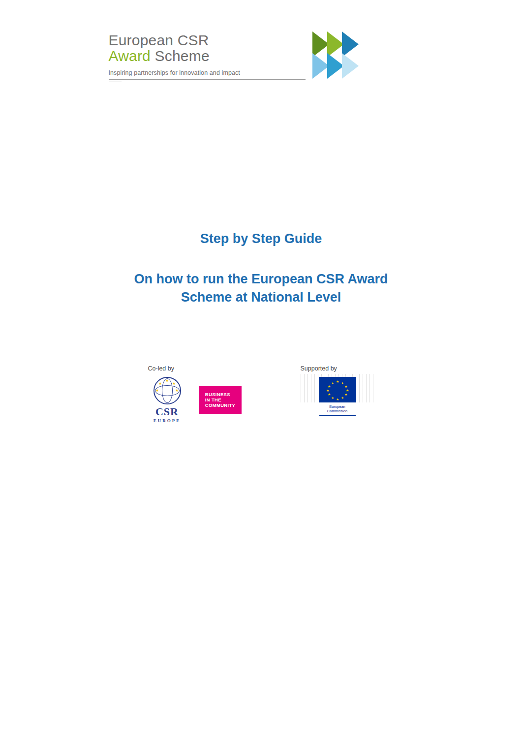European CSR
Award Scheme
Inspiring partnerships for innovation and impact
Step by Step Guide
On how to run the European CSR Award
Scheme at National Level
Co-led by
★ ★ ★ ★ ★
CSR
EUROPE
BUSINESS
IN THE
COMMUNITY
Supported by
★ ★ ★ ★ ★ ★ ★ ★ ★ ★ ★ ★
European
Commission